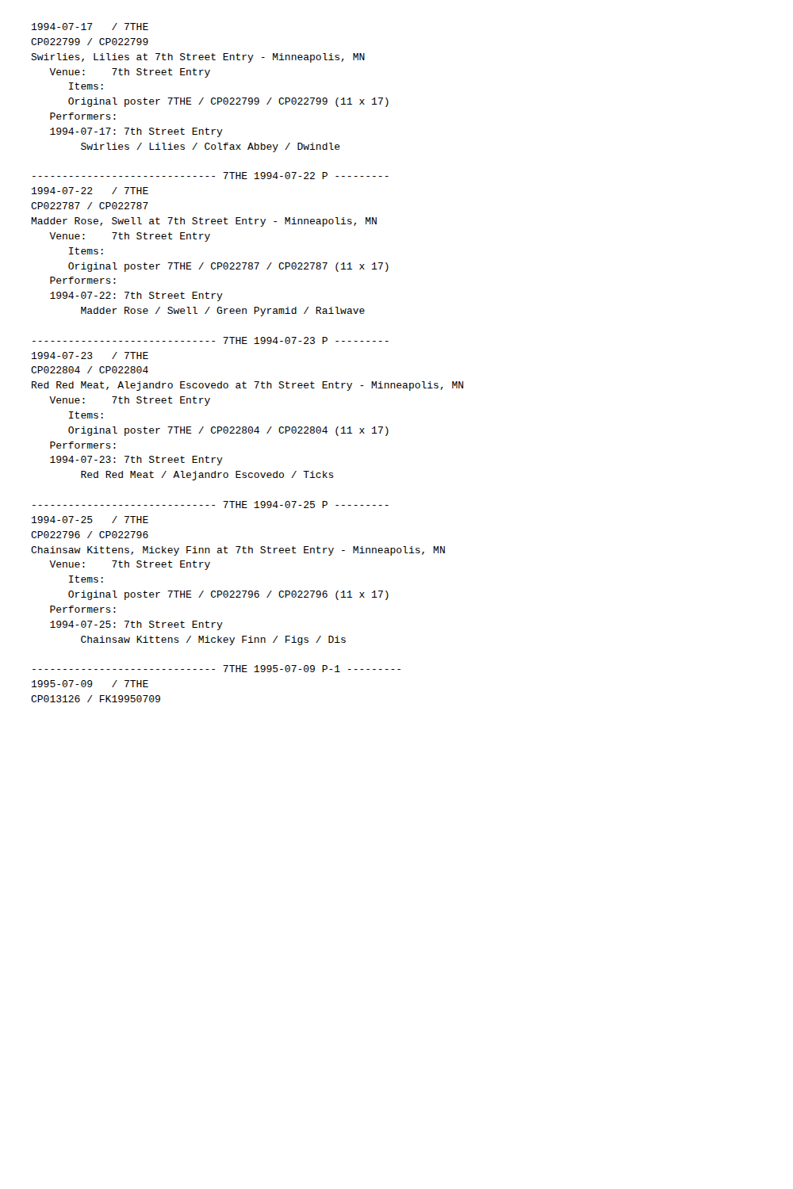1994-07-17   / 7THE 
CP022799 / CP022799
Swirlies, Lilies at 7th Street Entry - Minneapolis, MN
   Venue:    7th Street Entry
      Items:
      Original poster 7THE / CP022799 / CP022799 (11 x 17)
   Performers:
   1994-07-17: 7th Street Entry
        Swirlies / Lilies / Colfax Abbey / Dwindle

------------------------------ 7THE 1994-07-22 P ---------
1994-07-22   / 7THE 
CP022787 / CP022787
Madder Rose, Swell at 7th Street Entry - Minneapolis, MN
   Venue:    7th Street Entry
      Items:
      Original poster 7THE / CP022787 / CP022787 (11 x 17)
   Performers:
   1994-07-22: 7th Street Entry
        Madder Rose / Swell / Green Pyramid / Railwave

------------------------------ 7THE 1994-07-23 P ---------
1994-07-23   / 7THE 
CP022804 / CP022804
Red Red Meat, Alejandro Escovedo at 7th Street Entry - Minneapolis, MN
   Venue:    7th Street Entry
      Items:
      Original poster 7THE / CP022804 / CP022804 (11 x 17)
   Performers:
   1994-07-23: 7th Street Entry
        Red Red Meat / Alejandro Escovedo / Ticks

------------------------------ 7THE 1994-07-25 P ---------
1994-07-25   / 7THE 
CP022796 / CP022796
Chainsaw Kittens, Mickey Finn at 7th Street Entry - Minneapolis, MN
   Venue:    7th Street Entry
      Items:
      Original poster 7THE / CP022796 / CP022796 (11 x 17)
   Performers:
   1994-07-25: 7th Street Entry
        Chainsaw Kittens / Mickey Finn / Figs / Dis

------------------------------ 7THE 1995-07-09 P-1 ---------
1995-07-09   / 7THE 
CP013126 / FK19950709